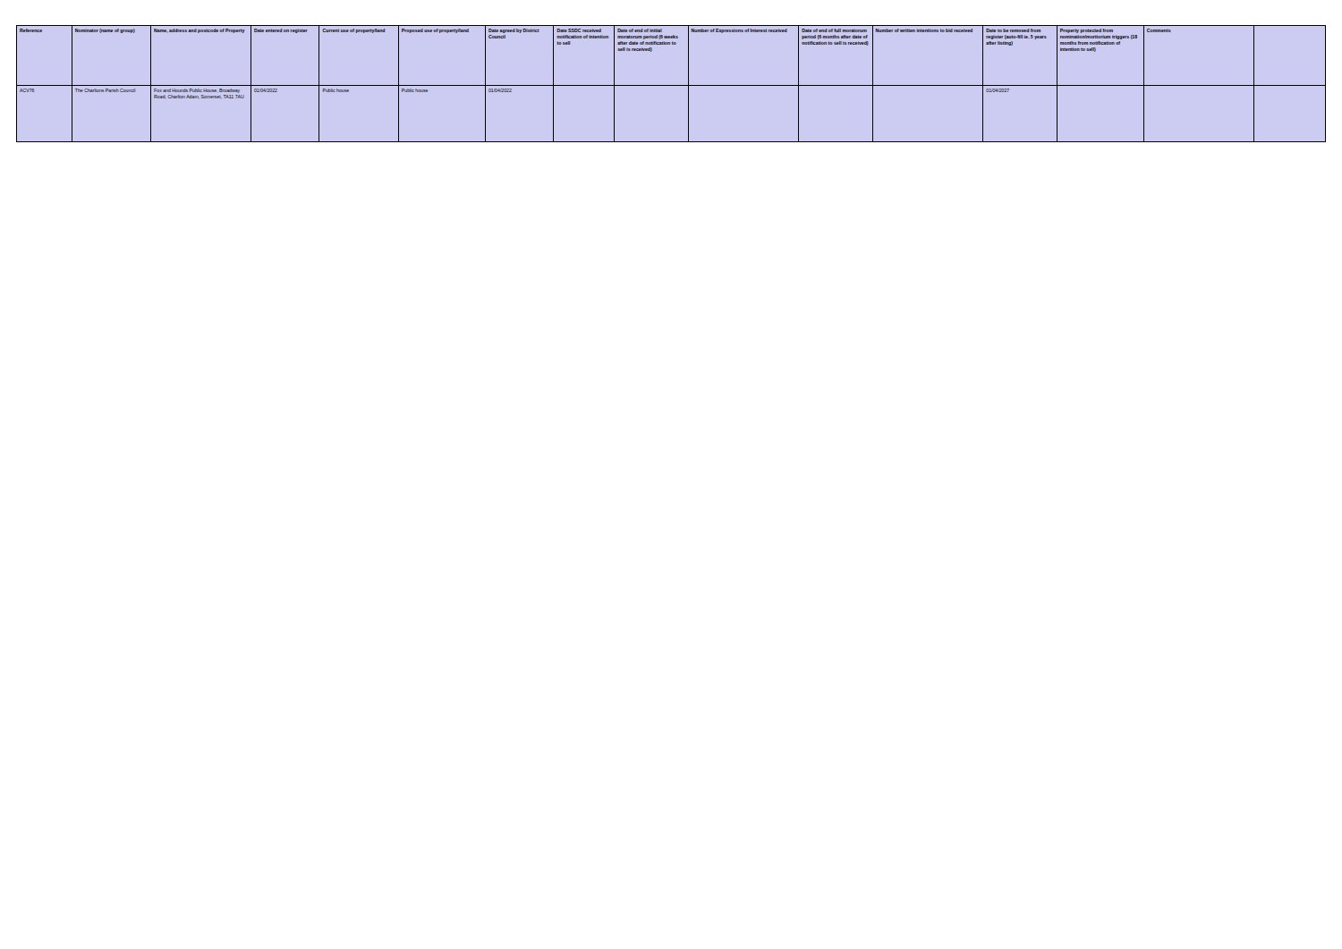| Reference | Nominator (name of group) | Name, address and postcode of Property | Date entered on register | Current use of property/land | Proposed use of property/land | Date agreed by District Council | Date SSDC received notification of intention to sell | Date of end of initial moratorum period (6 weeks after date of notification to sell is received) | Number of Expressions of Interest received | Date of end of full moratorum period (6 months after date of notification to sell is received) | Number of written intentions to bid received | Date to be removed from register (auto-fill ie. 5 years after listing) | Property protected from nomination/moritorium triggers (18 months from notification of intention to sell) | Comments | |
| --- | --- | --- | --- | --- | --- | --- | --- | --- | --- | --- | --- | --- | --- | --- | --- |
| ACV76 | The Charltons Parish Council | Fox and Hounds Public House, Broadway Road, Charlton Adam, Somerset, TA11 7AU | 01/04/2022 | Public house | Public house | 01/04/2022 | | | | | | 01/04/2027 | | | |